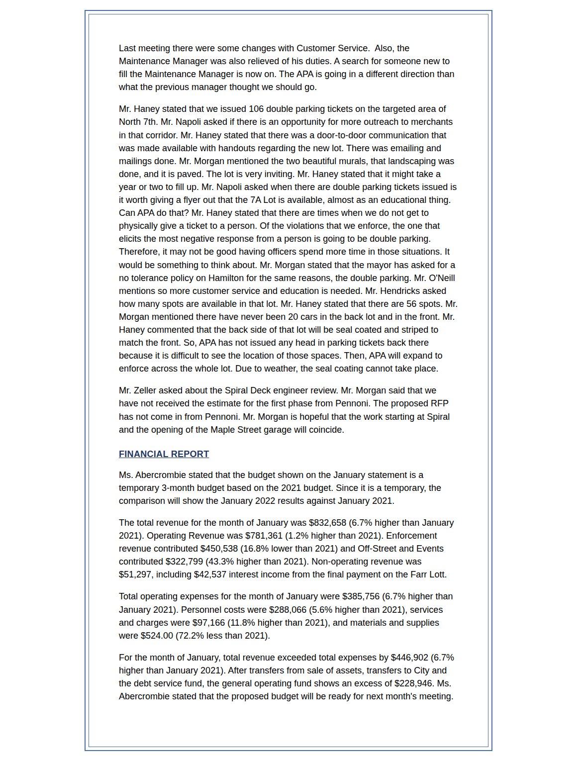Last meeting there were some changes with Customer Service. Also, the Maintenance Manager was also relieved of his duties. A search for someone new to fill the Maintenance Manager is now on. The APA is going in a different direction than what the previous manager thought we should go.
Mr. Haney stated that we issued 106 double parking tickets on the targeted area of North 7th. Mr. Napoli asked if there is an opportunity for more outreach to merchants in that corridor. Mr. Haney stated that there was a door-to-door communication that was made available with handouts regarding the new lot. There was emailing and mailings done. Mr. Morgan mentioned the two beautiful murals, that landscaping was done, and it is paved. The lot is very inviting. Mr. Haney stated that it might take a year or two to fill up. Mr. Napoli asked when there are double parking tickets issued is it worth giving a flyer out that the 7A Lot is available, almost as an educational thing. Can APA do that? Mr. Haney stated that there are times when we do not get to physically give a ticket to a person. Of the violations that we enforce, the one that elicits the most negative response from a person is going to be double parking. Therefore, it may not be good having officers spend more time in those situations. It would be something to think about. Mr. Morgan stated that the mayor has asked for a no tolerance policy on Hamilton for the same reasons, the double parking. Mr. O'Neill mentions so more customer service and education is needed. Mr. Hendricks asked how many spots are available in that lot. Mr. Haney stated that there are 56 spots. Mr. Morgan mentioned there have never been 20 cars in the back lot and in the front. Mr. Haney commented that the back side of that lot will be seal coated and striped to match the front. So, APA has not issued any head in parking tickets back there because it is difficult to see the location of those spaces. Then, APA will expand to enforce across the whole lot. Due to weather, the seal coating cannot take place.
Mr. Zeller asked about the Spiral Deck engineer review. Mr. Morgan said that we have not received the estimate for the first phase from Pennoni. The proposed RFP has not come in from Pennoni. Mr. Morgan is hopeful that the work starting at Spiral and the opening of the Maple Street garage will coincide.
FINANCIAL REPORT
Ms. Abercrombie stated that the budget shown on the January statement is a temporary 3-month budget based on the 2021 budget. Since it is a temporary, the comparison will show the January 2022 results against January 2021.
The total revenue for the month of January was $832,658 (6.7% higher than January 2021). Operating Revenue was $781,361 (1.2% higher than 2021). Enforcement revenue contributed $450,538 (16.8% lower than 2021) and Off-Street and Events contributed $322,799 (43.3% higher than 2021). Non-operating revenue was $51,297, including $42,537 interest income from the final payment on the Farr Lott.
Total operating expenses for the month of January were $385,756 (6.7% higher than January 2021). Personnel costs were $288,066 (5.6% higher than 2021), services and charges were $97,166 (11.8% higher than 2021), and materials and supplies were $524.00 (72.2% less than 2021).
For the month of January, total revenue exceeded total expenses by $446,902 (6.7% higher than January 2021). After transfers from sale of assets, transfers to City and the debt service fund, the general operating fund shows an excess of $228,946. Ms. Abercrombie stated that the proposed budget will be ready for next month's meeting.